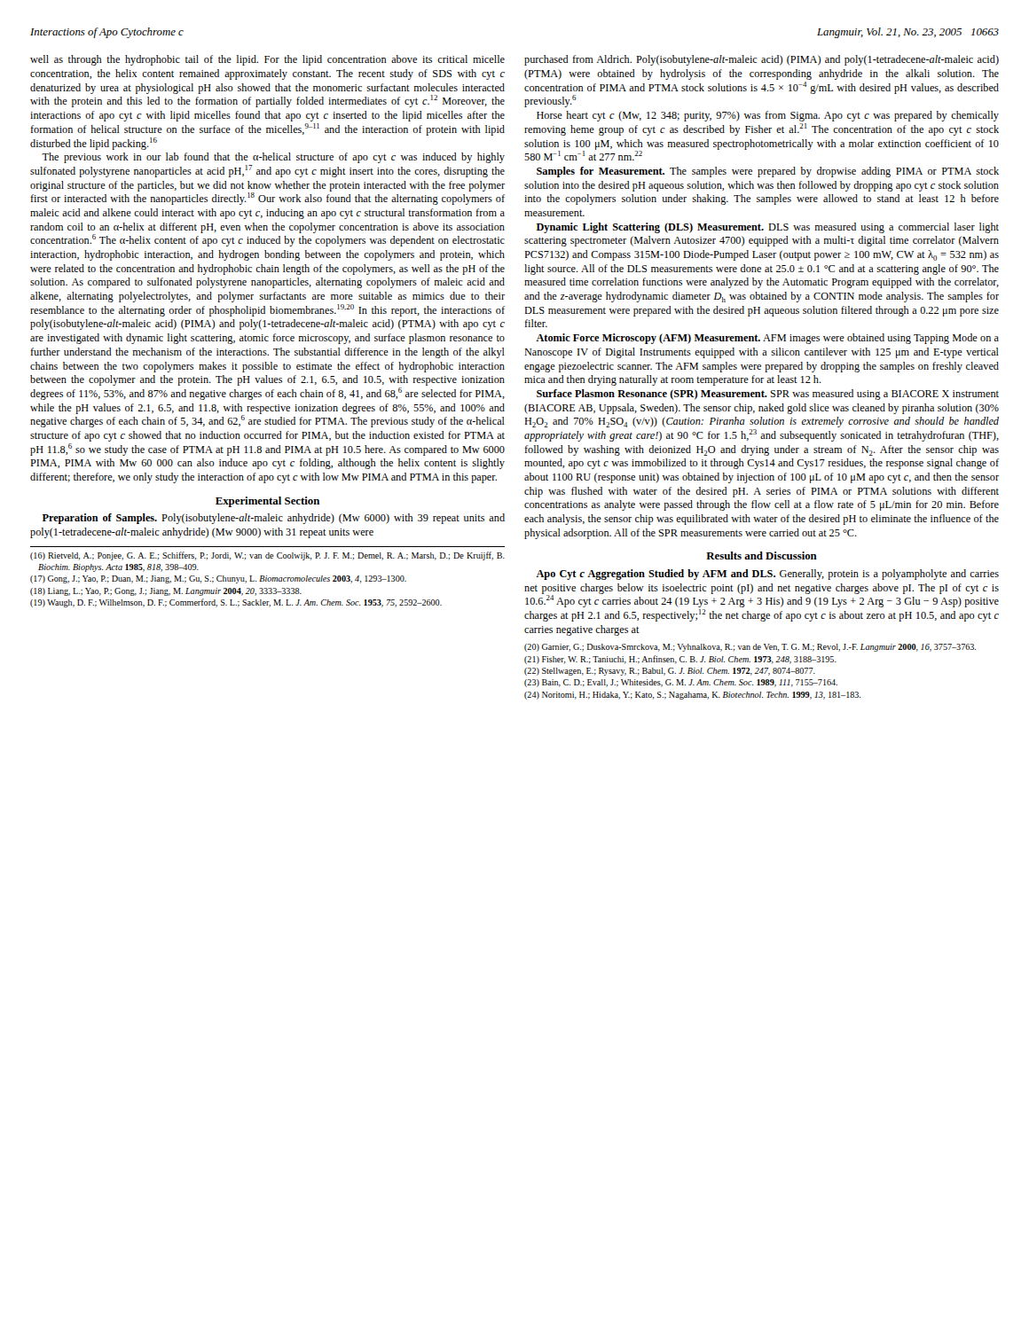Interactions of Apo Cytochrome c
Langmuir, Vol. 21, No. 23, 2005 10663
well as through the hydrophobic tail of the lipid. For the lipid concentration above its critical micelle concentration, the helix content remained approximately constant. The recent study of SDS with cyt c denaturized by urea at physiological pH also showed that the monomeric surfactant molecules interacted with the protein and this led to the formation of partially folded intermediates of cyt c.12 Moreover, the interactions of apo cyt c with lipid micelles found that apo cyt c inserted to the lipid micelles after the formation of helical structure on the surface of the micelles,9–11 and the interaction of protein with lipid disturbed the lipid packing.16
The previous work in our lab found that the α-helical structure of apo cyt c was induced by highly sulfonated polystyrene nanoparticles at acid pH,17 and apo cyt c might insert into the cores, disrupting the original structure of the particles, but we did not know whether the protein interacted with the free polymer first or interacted with the nanoparticles directly.18 Our work also found that the alternating copolymers of maleic acid and alkene could interact with apo cyt c, inducing an apo cyt c structural transformation from a random coil to an α-helix at different pH, even when the copolymer concentration is above its association concentration.6 The α-helix content of apo cyt c induced by the copolymers was dependent on electrostatic interaction, hydrophobic interaction, and hydrogen bonding between the copolymers and protein, which were related to the concentration and hydrophobic chain length of the copolymers, as well as the pH of the solution. As compared to sulfonated polystyrene nanoparticles, alternating copolymers of maleic acid and alkene, alternating polyelectrolytes, and polymer surfactants are more suitable as mimics due to their resemblance to the alternating order of phospholipid biomembranes.19,20 In this report, the interactions of poly(isobutylene-alt-maleic acid) (PIMA) and poly(1-tetradecene-alt-maleic acid) (PTMA) with apo cyt c are investigated with dynamic light scattering, atomic force microscopy, and surface plasmon resonance to further understand the mechanism of the interactions. The substantial difference in the length of the alkyl chains between the two copolymers makes it possible to estimate the effect of hydrophobic interaction between the copolymer and the protein. The pH values of 2.1, 6.5, and 10.5, with respective ionization degrees of 11%, 53%, and 87% and negative charges of each chain of 8, 41, and 68,6 are selected for PIMA, while the pH values of 2.1, 6.5, and 11.8, with respective ionization degrees of 8%, 55%, and 100% and negative charges of each chain of 5, 34, and 62,6 are studied for PTMA. The previous study of the α-helical structure of apo cyt c showed that no induction occurred for PIMA, but the induction existed for PTMA at pH 11.8,6 so we study the case of PTMA at pH 11.8 and PIMA at pH 10.5 here. As compared to Mw 6000 PIMA, PIMA with Mw 60 000 can also induce apo cyt c folding, although the helix content is slightly different; therefore, we only study the interaction of apo cyt c with low Mw PIMA and PTMA in this paper.
Experimental Section
Preparation of Samples. Poly(isobutylene-alt-maleic anhydride) (Mw 6000) with 39 repeat units and poly(1-tetradecene-alt-maleic anhydride) (Mw 9000) with 31 repeat units were
(16) Rietveld, A.; Ponjee, G. A. E.; Schiffers, P.; Jordi, W.; van de Coolwijk, P. J. F. M.; Demel, R. A.; Marsh, D.; De Kruijff, B. Biochim. Biophys. Acta 1985, 818, 398–409.
(17) Gong, J.; Yao, P.; Duan, M.; Jiang, M.; Gu, S.; Chunyu, L. Biomacromolecules 2003, 4, 1293–1300.
(18) Liang, L.; Yao, P.; Gong, J.; Jiang, M. Langmuir 2004, 20, 3333–3338.
(19) Waugh, D. F.; Wilhelmson, D. F.; Commerford, S. L.; Sackler, M. L. J. Am. Chem. Soc. 1953, 75, 2592–2600.
purchased from Aldrich. Poly(isobutylene-alt-maleic acid) (PIMA) and poly(1-tetradecene-alt-maleic acid) (PTMA) were obtained by hydrolysis of the corresponding anhydride in the alkali solution. The concentration of PIMA and PTMA stock solutions is 4.5 × 10−4 g/mL with desired pH values, as described previously.6
Horse heart cyt c (Mw, 12 348; purity, 97%) was from Sigma. Apo cyt c was prepared by chemically removing heme group of cyt c as described by Fisher et al.21 The concentration of the apo cyt c stock solution is 100 μM, which was measured spectrophotometrically with a molar extinction coefficient of 10 580 M−1 cm−1 at 277 nm.22
Samples for Measurement. The samples were prepared by dropwise adding PIMA or PTMA stock solution into the desired pH aqueous solution, which was then followed by dropping apo cyt c stock solution into the copolymers solution under shaking. The samples were allowed to stand at least 12 h before measurement.
Dynamic Light Scattering (DLS) Measurement. DLS was measured using a commercial laser light scattering spectrometer (Malvern Autosizer 4700) equipped with a multi-τ digital time correlator (Malvern PCS7132) and Compass 315M-100 Diode-Pumped Laser (output power ≥ 100 mW, CW at λ0 = 532 nm) as light source. All of the DLS measurements were done at 25.0 ± 0.1 °C and at a scattering angle of 90°. The measured time correlation functions were analyzed by the Automatic Program equipped with the correlator, and the z-average hydrodynamic diameter Dh was obtained by a CONTIN mode analysis. The samples for DLS measurement were prepared with the desired pH aqueous solution filtered through a 0.22 μm pore size filter.
Atomic Force Microscopy (AFM) Measurement. AFM images were obtained using Tapping Mode on a Nanoscope IV of Digital Instruments equipped with a silicon cantilever with 125 μm and E-type vertical engage piezoelectric scanner. The AFM samples were prepared by dropping the samples on freshly cleaved mica and then drying naturally at room temperature for at least 12 h.
Surface Plasmon Resonance (SPR) Measurement. SPR was measured using a BIACORE X instrument (BIACORE AB, Uppsala, Sweden). The sensor chip, naked gold slice was cleaned by piranha solution (30% H2O2 and 70% H2SO4 (v/v)) (Caution: Piranha solution is extremely corrosive and should be handled appropriately with great care!) at 90 °C for 1.5 h,23 and subsequently sonicated in tetrahydrofuran (THF), followed by washing with deionized H2O and drying under a stream of N2. After the sensor chip was mounted, apo cyt c was immobilized to it through Cys14 and Cys17 residues, the response signal change of about 1100 RU (response unit) was obtained by injection of 100 μL of 10 μM apo cyt c, and then the sensor chip was flushed with water of the desired pH. A series of PIMA or PTMA solutions with different concentrations as analyte were passed through the flow cell at a flow rate of 5 μL/min for 20 min. Before each analysis, the sensor chip was equilibrated with water of the desired pH to eliminate the influence of the physical adsorption. All of the SPR measurements were carried out at 25 °C.
Results and Discussion
Apo Cyt c Aggregation Studied by AFM and DLS. Generally, protein is a polyampholyte and carries net positive charges below its isoelectric point (pI) and net negative charges above pI. The pI of cyt c is 10.6.24 Apo cyt c carries about 24 (19 Lys + 2 Arg + 3 His) and 9 (19 Lys + 2 Arg − 3 Glu − 9 Asp) positive charges at pH 2.1 and 6.5, respectively;12 the net charge of apo cyt c is about zero at pH 10.5, and apo cyt c carries negative charges at
(20) Garnier, G.; Duskova-Smrckova, M.; Vyhnalkova, R.; van de Ven, T. G. M.; Revol, J.-F. Langmuir 2000, 16, 3757–3763.
(21) Fisher, W. R.; Taniuchi, H.; Anfinsen, C. B. J. Biol. Chem. 1973, 248, 3188–3195.
(22) Stellwagen, E.; Rysavy, R.; Babul, G. J. Biol. Chem. 1972, 247, 8074–8077.
(23) Bain, C. D.; Evall, J.; Whitesides, G. M. J. Am. Chem. Soc. 1989, 111, 7155–7164.
(24) Noritomi, H.; Hidaka, Y.; Kato, S.; Nagahama, K. Biotechnol. Techn. 1999, 13, 181–183.